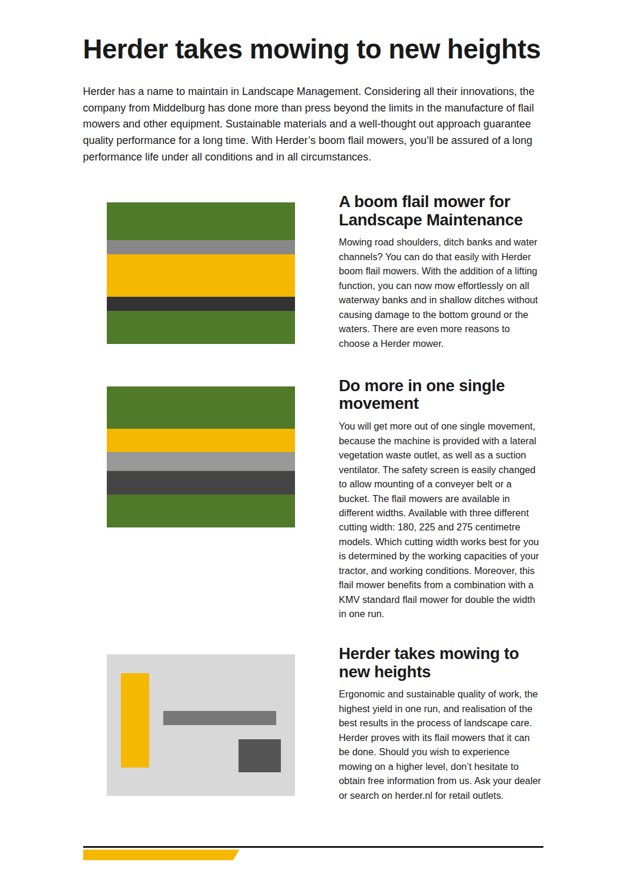Herder takes mowing to new heights
Herder has a name to maintain in Landscape Management. Considering all their innovations, the company from Middelburg has done more than press beyond the limits in the manufacture of flail mowers and other equipment. Sustainable materials and a well-thought out approach guarantee quality performance for a long time. With Herder’s boom flail mowers, you’ll be assured of a long performance life under all conditions and in all circumstances.
A boom flail mower for Landscape Maintenance
Mowing road shoulders, ditch banks and water channels? You can do that easily with Herder boom flail mowers. With the addition of a lifting function, you can now mow effortlessly on all waterway banks and in shallow ditches without causing damage to the bottom ground or the waters. There are even more reasons to choose a Herder mower.
Do more in one single movement
You will get more out of one single movement, because the machine is provided with a lateral vegetation waste outlet, as well as a suction ventilator. The safety screen is easily changed to allow mounting of a conveyer belt or a bucket. The flail mowers are available in different widths. Available with three different cutting width: 180, 225 and 275 centimetre models. Which cutting width works best for you is determined by the working capacities of your tractor, and working conditions. Moreover, this flail mower benefits from a combination with a KMV standard flail mower for double the width in one run.
Herder takes mowing to new heights
Ergonomic and sustainable quality of work, the highest yield in one run, and realisation of the best results in the process of landscape care. Herder proves with its flail mowers that it can be done. Should you wish to experience mowing on a higher level, don’t hesitate to obtain free information from us. Ask your dealer or search on herder.nl for retail outlets.